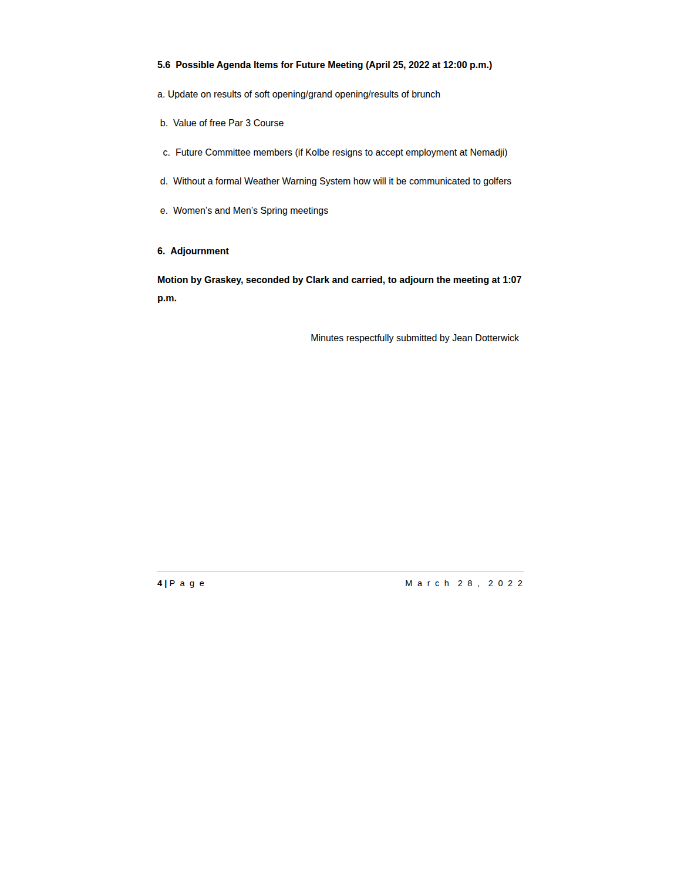5.6 Possible Agenda Items for Future Meeting (April 25, 2022 at 12:00 p.m.)
a. Update on results of soft opening/grand opening/results of brunch
b. Value of free Par 3 Course
c. Future Committee members (if Kolbe resigns to accept employment at Nemadji)
d. Without a formal Weather Warning System how will it be communicated to golfers
e. Women’s and Men’s Spring meetings
6. Adjournment
Motion by Graskey, seconded by Clark and carried, to adjourn the meeting at 1:07 p.m.
Minutes respectfully submitted by Jean Dotterwick
4 | P a g e M a r c h 2 8 , 2 0 2 2